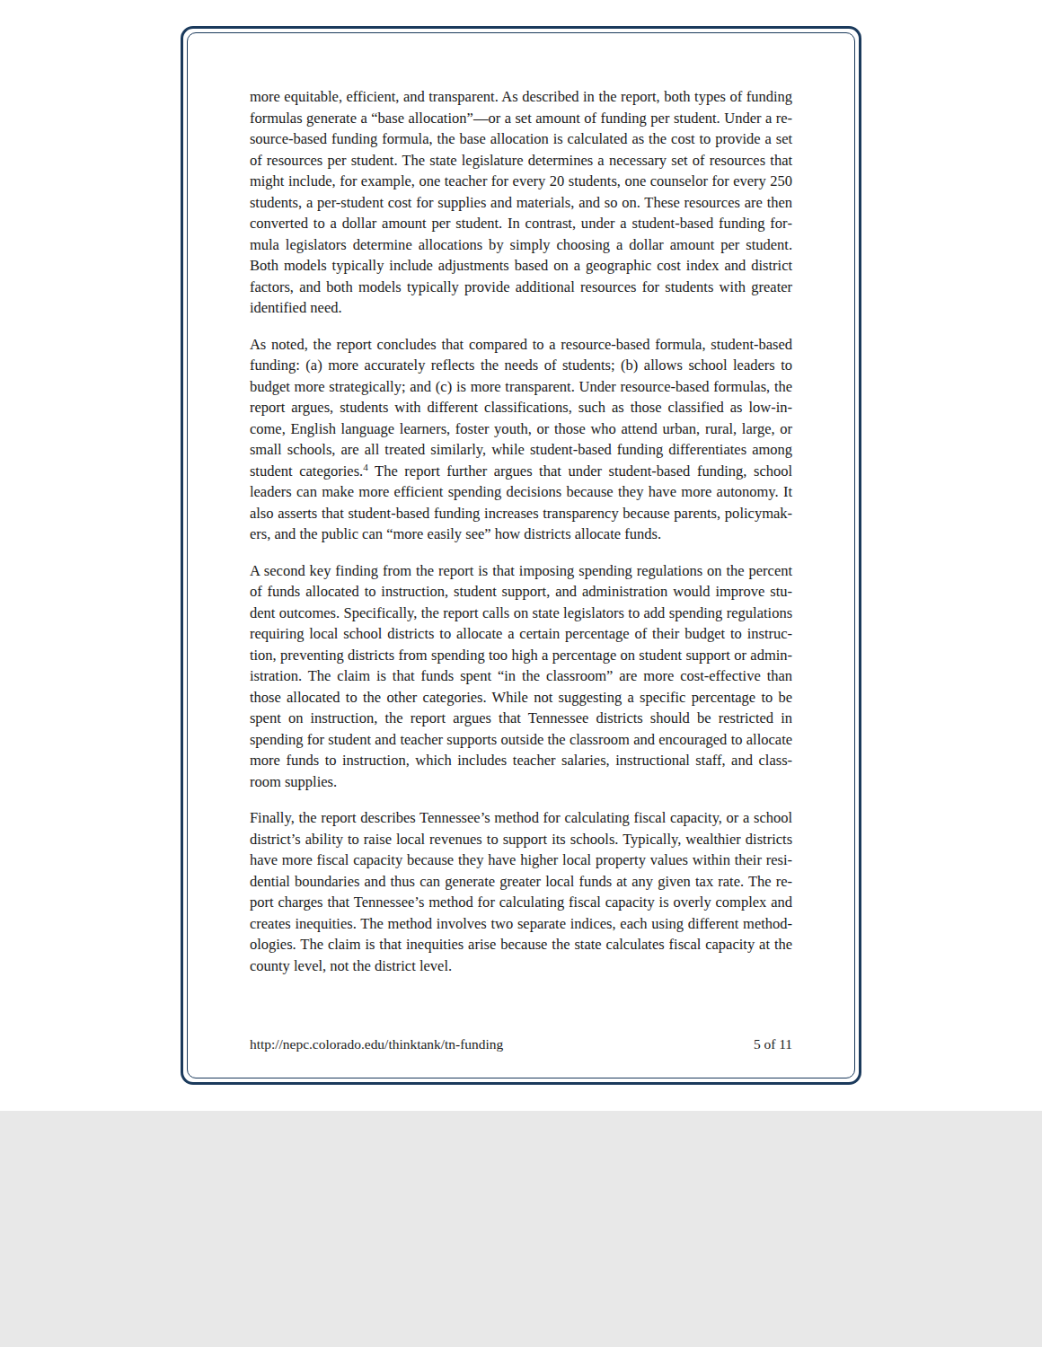more equitable, efficient, and transparent. As described in the report, both types of funding formulas generate a “base allocation”—or a set amount of funding per student. Under a resource-based funding formula, the base allocation is calculated as the cost to provide a set of resources per student. The state legislature determines a necessary set of resources that might include, for example, one teacher for every 20 students, one counselor for every 250 students, a per-student cost for supplies and materials, and so on. These resources are then converted to a dollar amount per student. In contrast, under a student-based funding formula legislators determine allocations by simply choosing a dollar amount per student. Both models typically include adjustments based on a geographic cost index and district factors, and both models typically provide additional resources for students with greater identified need.
As noted, the report concludes that compared to a resource-based formula, student-based funding: (a) more accurately reflects the needs of students; (b) allows school leaders to budget more strategically; and (c) is more transparent. Under resource-based formulas, the report argues, students with different classifications, such as those classified as low-income, English language learners, foster youth, or those who attend urban, rural, large, or small schools, are all treated similarly, while student-based funding differentiates among student categories.4 The report further argues that under student-based funding, school leaders can make more efficient spending decisions because they have more autonomy. It also asserts that student-based funding increases transparency because parents, policymakers, and the public can “more easily see” how districts allocate funds.
A second key finding from the report is that imposing spending regulations on the percent of funds allocated to instruction, student support, and administration would improve student outcomes. Specifically, the report calls on state legislators to add spending regulations requiring local school districts to allocate a certain percentage of their budget to instruction, preventing districts from spending too high a percentage on student support or administration. The claim is that funds spent “in the classroom” are more cost-effective than those allocated to the other categories. While not suggesting a specific percentage to be spent on instruction, the report argues that Tennessee districts should be restricted in spending for student and teacher supports outside the classroom and encouraged to allocate more funds to instruction, which includes teacher salaries, instructional staff, and classroom supplies.
Finally, the report describes Tennessee’s method for calculating fiscal capacity, or a school district’s ability to raise local revenues to support its schools. Typically, wealthier districts have more fiscal capacity because they have higher local property values within their residential boundaries and thus can generate greater local funds at any given tax rate. The report charges that Tennessee’s method for calculating fiscal capacity is overly complex and creates inequities. The method involves two separate indices, each using different methodologies. The claim is that inequities arise because the state calculates fiscal capacity at the county level, not the district level.
http://nepc.colorado.edu/thinktank/tn-funding 5 of 11